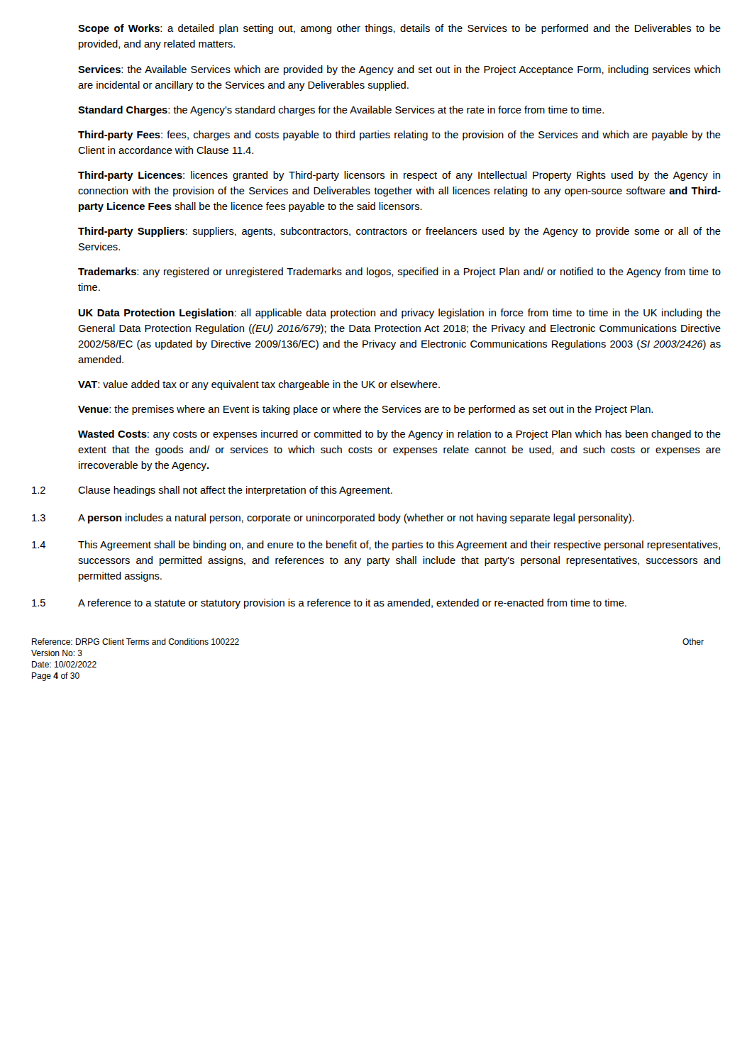Scope of Works: a detailed plan setting out, among other things, details of the Services to be performed and the Deliverables to be provided, and any related matters.
Services: the Available Services which are provided by the Agency and set out in the Project Acceptance Form, including services which are incidental or ancillary to the Services and any Deliverables supplied.
Standard Charges: the Agency's standard charges for the Available Services at the rate in force from time to time.
Third-party Fees: fees, charges and costs payable to third parties relating to the provision of the Services and which are payable by the Client in accordance with Clause 11.4.
Third-party Licences: licences granted by Third-party licensors in respect of any Intellectual Property Rights used by the Agency in connection with the provision of the Services and Deliverables together with all licences relating to any open-source software and Third-party Licence Fees shall be the licence fees payable to the said licensors.
Third-party Suppliers: suppliers, agents, subcontractors, contractors or freelancers used by the Agency to provide some or all of the Services.
Trademarks: any registered or unregistered Trademarks and logos, specified in a Project Plan and/ or notified to the Agency from time to time.
UK Data Protection Legislation: all applicable data protection and privacy legislation in force from time to time in the UK including the General Data Protection Regulation ((EU) 2016/679); the Data Protection Act 2018; the Privacy and Electronic Communications Directive 2002/58/EC (as updated by Directive 2009/136/EC) and the Privacy and Electronic Communications Regulations 2003 (SI 2003/2426) as amended.
VAT: value added tax or any equivalent tax chargeable in the UK or elsewhere.
Venue: the premises where an Event is taking place or where the Services are to be performed as set out in the Project Plan.
Wasted Costs: any costs or expenses incurred or committed to by the Agency in relation to a Project Plan which has been changed to the extent that the goods and/ or services to which such costs or expenses relate cannot be used, and such costs or expenses are irrecoverable by the Agency.
1.2
Clause headings shall not affect the interpretation of this Agreement.
1.3
A person includes a natural person, corporate or unincorporated body (whether or not having separate legal personality).
1.4
This Agreement shall be binding on, and enure to the benefit of, the parties to this Agreement and their respective personal representatives, successors and permitted assigns, and references to any party shall include that party's personal representatives, successors and permitted assigns.
1.5
A reference to a statute or statutory provision is a reference to it as amended, extended or re-enacted from time to time.
Reference: DRPG Client Terms and Conditions 100222
Version No: 3
Date: 10/02/2022
Page 4 of 30
Other